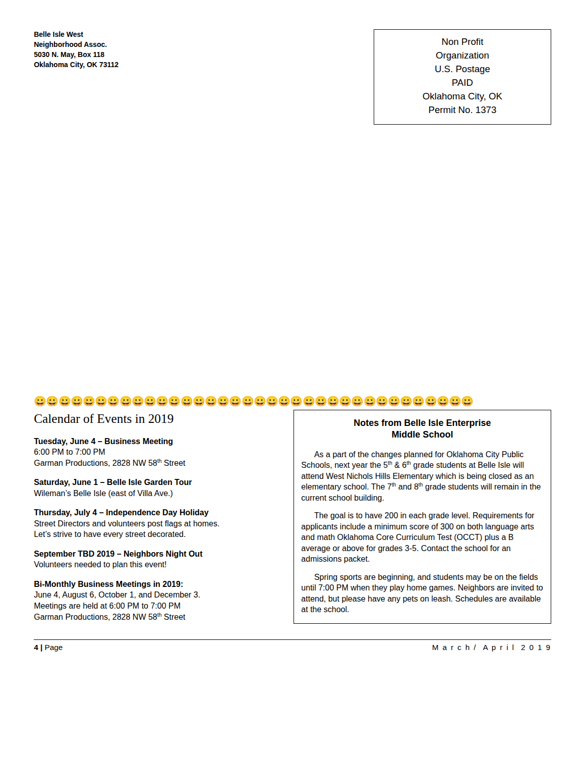Belle Isle West
Neighborhood Assoc.
5030 N. May, Box 118
Oklahoma City, OK 73112
Non Profit
Organization
U.S. Postage
PAID
Oklahoma City, OK
Permit No. 1373
😀😀😀😀😀😀😀😀😀😀😀😀😀😀😀😀😀😀😀😀😀😀😀😀😀😀😀😀😀😀😀😀😀😀😀😀
Calendar of Events in 2019
Tuesday, June 4 – Business Meeting 6:00 PM to 7:00 PM Garman Productions, 2828 NW 58th Street
Saturday, June 1 – Belle Isle Garden Tour Wileman’s Belle Isle (east of Villa Ave.)
Thursday, July 4 – Independence Day Holiday Street Directors and volunteers post flags at homes. Let’s strive to have every street decorated.
September TBD 2019 – Neighbors Night Out Volunteers needed to plan this event!
Bi-Monthly Business Meetings in 2019: June 4, August 6, October 1, and December 3. Meetings are held at 6:00 PM to 7:00 PM Garman Productions, 2828 NW 58th Street
Notes from Belle Isle Enterprise
Middle School
As a part of the changes planned for Oklahoma City Public Schools, next year the 5th & 6th grade students at Belle Isle will attend West Nichols Hills Elementary which is being closed as an elementary school. The 7th and 8th grade students will remain in the current school building.
The goal is to have 200 in each grade level. Requirements for applicants include a minimum score of 300 on both language arts and math Oklahoma Core Curriculum Test (OCCT) plus a B average or above for grades 3-5. Contact the school for an admissions packet.
Spring sports are beginning, and students may be on the fields until 7:00 PM when they play home games. Neighbors are invited to attend, but please have any pets on leash. Schedules are available at the school.
4 | Page
M a r c h / A p r i l 2 0 1 9